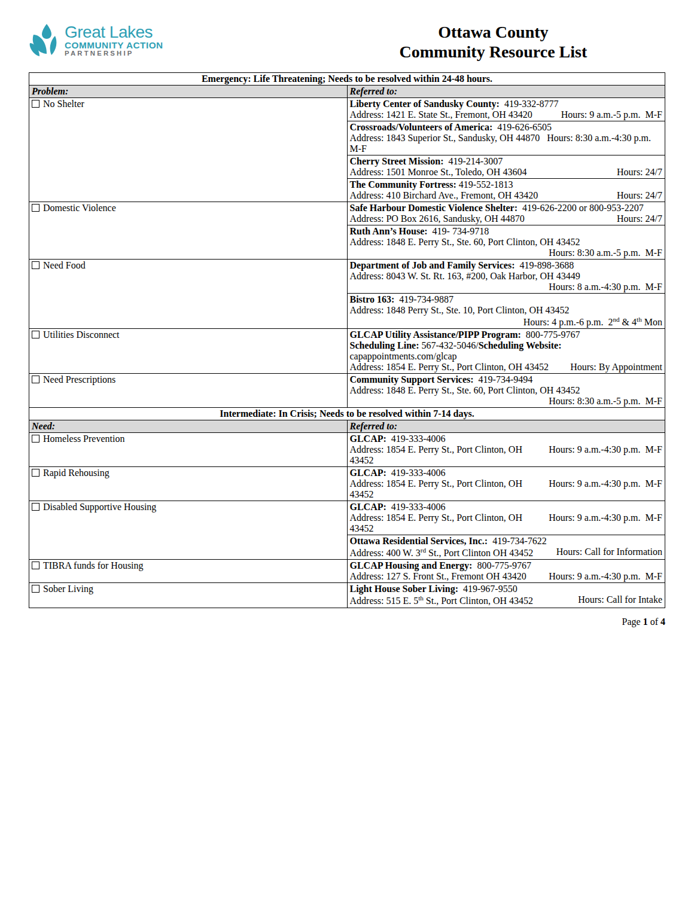Great Lakes
COMMUNITY ACTION
PARTNERSHIP
Ottawa County
Community Resource List
| Emergency: Life Threatening; Needs to be resolved within 24-48 hours. |
| Problem: | Referred to: |
| No Shelter | Liberty Center of Sandusky County: 419-332-8777 Address: 1421 E. State St., Fremont, OH 43420 Hours: 9 a.m.-5 p.m. M-F |
| Crossroads/Volunteers of America: 419-626-6505 Address: 1843 Superior St., Sandusky, OH 44870 Hours: 8:30 a.m.-4:30 p.m. M-F |
| Cherry Street Mission: 419-214-3007 Address: 1501 Monroe St., Toledo, OH 43604 Hours: 24/7 |
| The Community Fortress: 419-552-1813 Address: 410 Birchard Ave., Fremont, OH 43420 Hours: 24/7 |
| Domestic Violence | Safe Harbour Domestic Violence Shelter: 419-626-2200 or 800-953-2207 Address: PO Box 2616, Sandusky, OH 44870 Hours: 24/7 |
| Ruth Ann’s House: 419- 734-9718 Address: 1848 E. Perry St., Ste. 60, Port Clinton, OH 43452 Hours: 8:30 a.m.-5 p.m. M-F |
| Need Food | Department of Job and Family Services: 419-898-3688 Address: 8043 W. St. Rt. 163, #200, Oak Harbor, OH 43449 Hours: 8 a.m.-4:30 p.m. M-F |
| Bistro 163: 419-734-9887 Address: 1848 Perry St., Ste. 10, Port Clinton, OH 43452 Hours: 4 p.m.-6 p.m. 2 nd & 4 th Mon |
| Utilities Disconnect | GLCAP Utility Assistance/PIPP Program: 800-775-9767 Scheduling Line: 567-432-5046/ Scheduling Website: capappointments.com/glcap Address: 1854 E. Perry St., Port Clinton, OH 43452 Hours: By Appointment |
| Need Prescriptions | Community Support Services: 419-734-9494 Address: 1848 E. Perry St., Ste. 60, Port Clinton, OH 43452 Hours: 8:30 a.m.-5 p.m. M-F |
| Intermediate: In Crisis; Needs to be resolved within 7-14 days. |
| Need: | Referred to: |
| Homeless Prevention | GLCAP: 419-333-4006 Address: 1854 E. Perry St., Port Clinton, OH 43452 Hours: 9 a.m.-4:30 p.m. M-F |
| Rapid Rehousing | GLCAP: 419-333-4006 Address: 1854 E. Perry St., Port Clinton, OH 43452 Hours: 9 a.m.-4:30 p.m. M-F |
| Disabled Supportive Housing | GLCAP: 419-333-4006 Address: 1854 E. Perry St., Port Clinton, OH 43452 Hours: 9 a.m.-4:30 p.m. M-F |
| Ottawa Residential Services, Inc.: 419-734-7622 Address: 400 W. 3 rd St., Port Clinton OH 43452 Hours: Call for Information |
| TIBRA funds for Housing | GLCAP Housing and Energy: 800-775-9767 Address: 127 S. Front St., Fremont OH 43420 Hours: 9 a.m.-4:30 p.m. M-F |
| Sober Living | Light House Sober Living: 419-967-9550 Address: 515 E. 5 th St., Port Clinton, OH 43452 Hours: Call for Intake |
Page 1 of 4